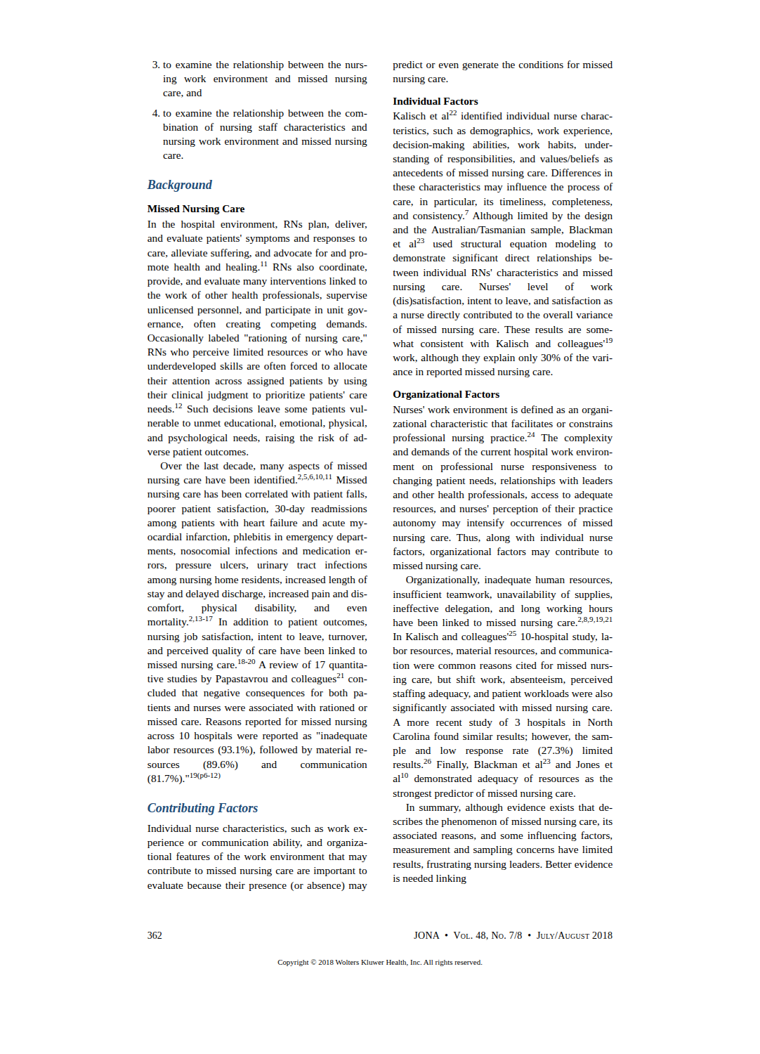to examine the relationship between the nursing work environment and missed nursing care, and
to examine the relationship between the combination of nursing staff characteristics and nursing work environment and missed nursing care.
Background
Missed Nursing Care
In the hospital environment, RNs plan, deliver, and evaluate patients' symptoms and responses to care, alleviate suffering, and advocate for and promote health and healing.11 RNs also coordinate, provide, and evaluate many interventions linked to the work of other health professionals, supervise unlicensed personnel, and participate in unit governance, often creating competing demands. Occasionally labeled "rationing of nursing care," RNs who perceive limited resources or who have underdeveloped skills are often forced to allocate their attention across assigned patients by using their clinical judgment to prioritize patients' care needs.12 Such decisions leave some patients vulnerable to unmet educational, emotional, physical, and psychological needs, raising the risk of adverse patient outcomes.
Over the last decade, many aspects of missed nursing care have been identified.2,5,6,10,11 Missed nursing care has been correlated with patient falls, poorer patient satisfaction, 30-day readmissions among patients with heart failure and acute myocardial infarction, phlebitis in emergency departments, nosocomial infections and medication errors, pressure ulcers, urinary tract infections among nursing home residents, increased length of stay and delayed discharge, increased pain and discomfort, physical disability, and even mortality.2,13-17 In addition to patient outcomes, nursing job satisfaction, intent to leave, turnover, and perceived quality of care have been linked to missed nursing care.18-20 A review of 17 quantitative studies by Papastavrou and colleagues21 concluded that negative consequences for both patients and nurses were associated with rationed or missed care. Reasons reported for missed nursing across 10 hospitals were reported as "inadequate labor resources (93.1%), followed by material resources (89.6%) and communication (81.7%)."19(p6-12)
Contributing Factors
Individual nurse characteristics, such as work experience or communication ability, and organizational features of the work environment that may contribute to missed nursing care are important to evaluate because their presence (or absence) may predict or even generate the conditions for missed nursing care.
Individual Factors
Kalisch et al22 identified individual nurse characteristics, such as demographics, work experience, decision-making abilities, work habits, understanding of responsibilities, and values/beliefs as antecedents of missed nursing care. Differences in these characteristics may influence the process of care, in particular, its timeliness, completeness, and consistency.7 Although limited by the design and the Australian/Tasmanian sample, Blackman et al23 used structural equation modeling to demonstrate significant direct relationships between individual RNs' characteristics and missed nursing care. Nurses' level of work (dis)satisfaction, intent to leave, and satisfaction as a nurse directly contributed to the overall variance of missed nursing care. These results are somewhat consistent with Kalisch and colleagues'19 work, although they explain only 30% of the variance in reported missed nursing care.
Organizational Factors
Nurses' work environment is defined as an organizational characteristic that facilitates or constrains professional nursing practice.24 The complexity and demands of the current hospital work environment on professional nurse responsiveness to changing patient needs, relationships with leaders and other health professionals, access to adequate resources, and nurses' perception of their practice autonomy may intensify occurrences of missed nursing care. Thus, along with individual nurse factors, organizational factors may contribute to missed nursing care.
Organizationally, inadequate human resources, insufficient teamwork, unavailability of supplies, ineffective delegation, and long working hours have been linked to missed nursing care.2,8,9,19,21 In Kalisch and colleagues'25 10-hospital study, labor resources, material resources, and communication were common reasons cited for missed nursing care, but shift work, absenteeism, perceived staffing adequacy, and patient workloads were also significantly associated with missed nursing care. A more recent study of 3 hospitals in North Carolina found similar results; however, the sample and low response rate (27.3%) limited results.26 Finally, Blackman et al23 and Jones et al10 demonstrated adequacy of resources as the strongest predictor of missed nursing care.
In summary, although evidence exists that describes the phenomenon of missed nursing care, its associated reasons, and some influencing factors, measurement and sampling concerns have limited results, frustrating nursing leaders. Better evidence is needed linking
362 JONA • Vol. 48, No. 7/8 • July/August 2018
Copyright © 2018 Wolters Kluwer Health, Inc. All rights reserved.